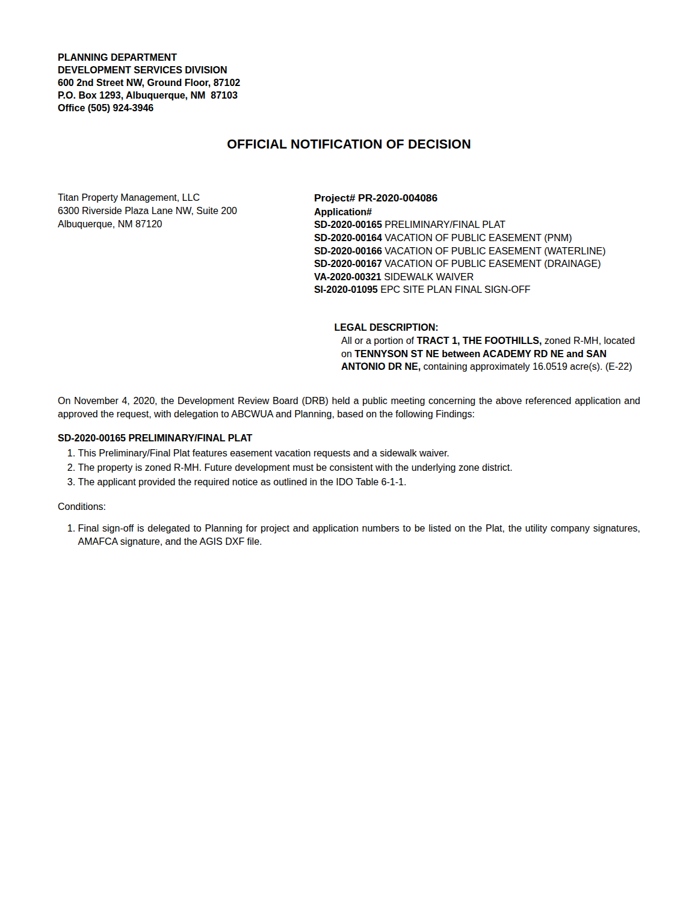PLANNING DEPARTMENT
DEVELOPMENT SERVICES DIVISION
600 2nd Street NW, Ground Floor, 87102
P.O. Box 1293, Albuquerque, NM 87103
Office (505) 924-3946
OFFICIAL NOTIFICATION OF DECISION
| Titan Property Management, LLC 6300 Riverside Plaza Lane NW, Suite 200 Albuquerque, NM 87120 | Project# PR-2020-004086 Application# SD-2020-00165 PRELIMINARY/FINAL PLAT SD-2020-00164 VACATION OF PUBLIC EASEMENT (PNM) SD-2020-00166 VACATION OF PUBLIC EASEMENT (WATERLINE) SD-2020-00167 VACATION OF PUBLIC EASEMENT (DRAINAGE) VA-2020-00321 SIDEWALK WAIVER SI-2020-01095 EPC SITE PLAN FINAL SIGN-OFF LEGAL DESCRIPTION: All or a portion of TRACT 1, THE FOOTHILLS, zoned R-MH, located on TENNYSON ST NE between ACADEMY RD NE and SAN ANTONIO DR NE, containing approximately 16.0519 acre(s). (E-22) |
On November 4, 2020, the Development Review Board (DRB) held a public meeting concerning the above referenced application and approved the request, with delegation to ABCWUA and Planning, based on the following Findings:
SD-2020-00165 PRELIMINARY/FINAL PLAT
This Preliminary/Final Plat features easement vacation requests and a sidewalk waiver.
The property is zoned R-MH. Future development must be consistent with the underlying zone district.
The applicant provided the required notice as outlined in the IDO Table 6-1-1.
Conditions:
Final sign-off is delegated to Planning for project and application numbers to be listed on the Plat, the utility company signatures, AMAFCA signature, and the AGIS DXF file.